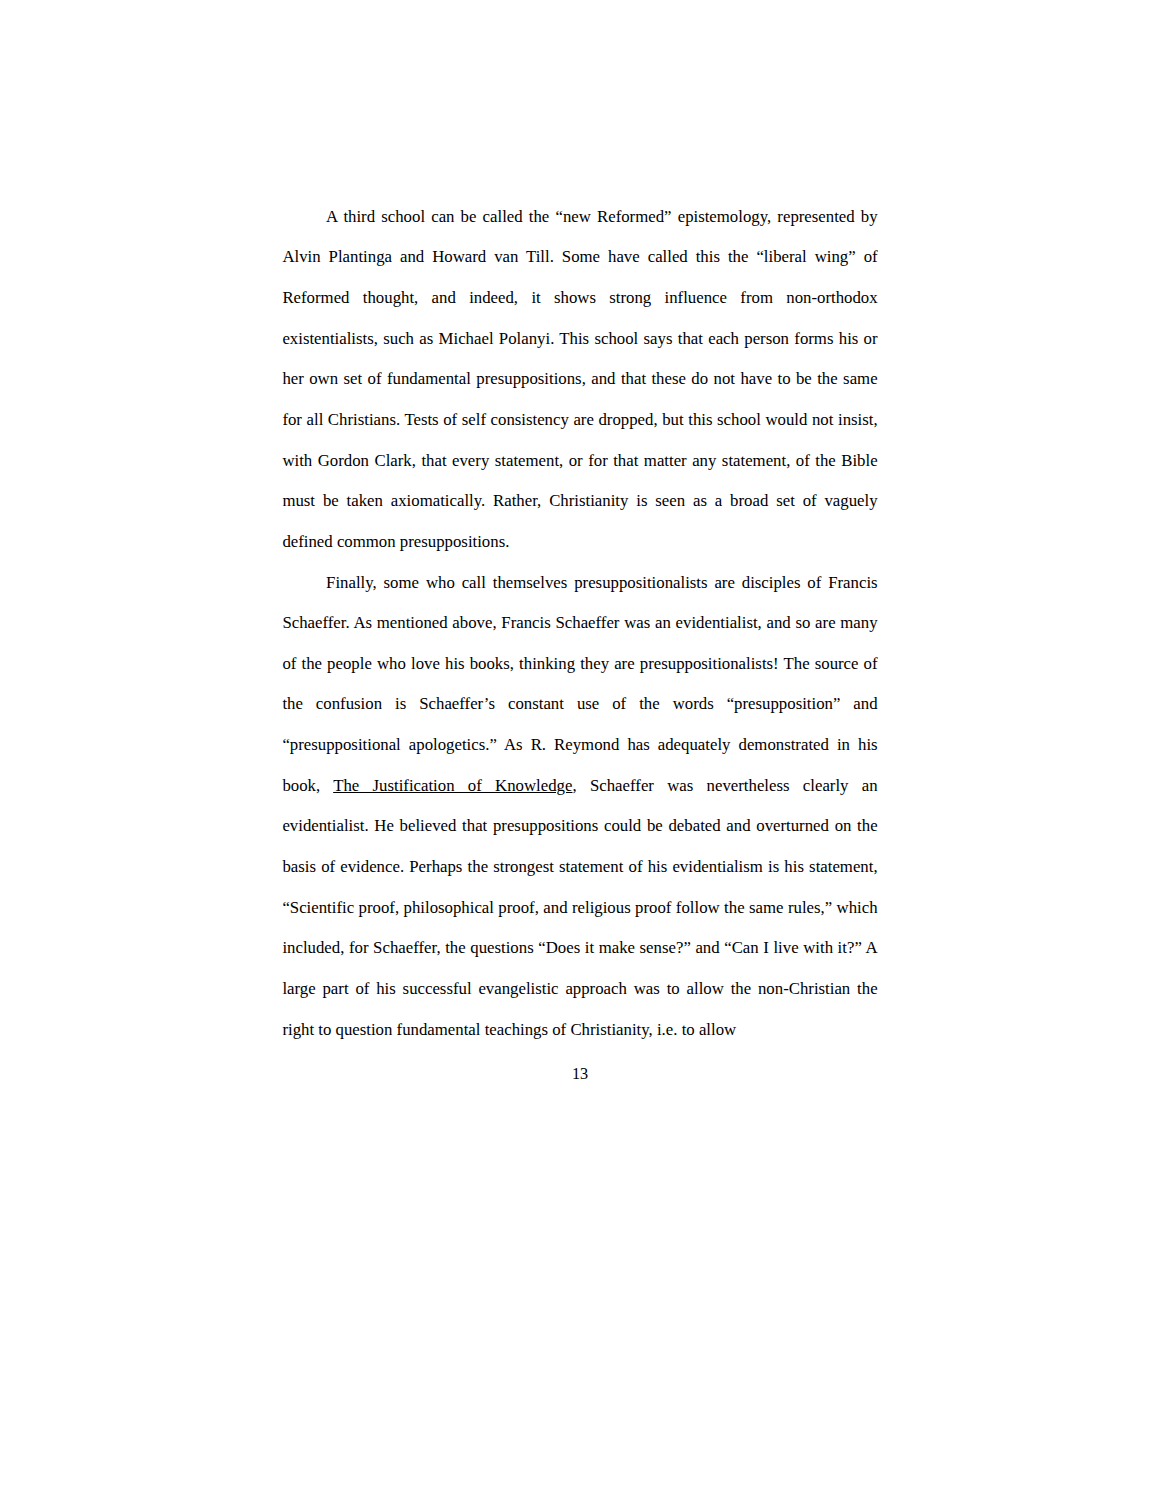A third school can be called the “new Reformed” epistemology, represented by Alvin Plantinga and Howard van Till. Some have called this the “liberal wing” of Reformed thought, and indeed, it shows strong influence from non-orthodox existentialists, such as Michael Polanyi. This school says that each person forms his or her own set of fundamental presuppositions, and that these do not have to be the same for all Christians. Tests of self consistency are dropped, but this school would not insist, with Gordon Clark, that every statement, or for that matter any statement, of the Bible must be taken axiomatically. Rather, Christianity is seen as a broad set of vaguely defined common presuppositions.
Finally, some who call themselves presuppositionalists are disciples of Francis Schaeffer. As mentioned above, Francis Schaeffer was an evidentialist, and so are many of the people who love his books, thinking they are presuppositionalists! The source of the confusion is Schaeffer’s constant use of the words “presupposition” and “presuppositional apologetics.” As R. Reymond has adequately demonstrated in his book, The Justification of Knowledge, Schaeffer was nevertheless clearly an evidentialist. He believed that presuppositions could be debated and overturned on the basis of evidence. Perhaps the strongest statement of his evidentialism is his statement, “Scientific proof, philosophical proof, and religious proof follow the same rules,” which included, for Schaeffer, the questions “Does it make sense?” and “Can I live with it?” A large part of his successful evangelistic approach was to allow the non-Christian the right to question fundamental teachings of Christianity, i.e. to allow
13